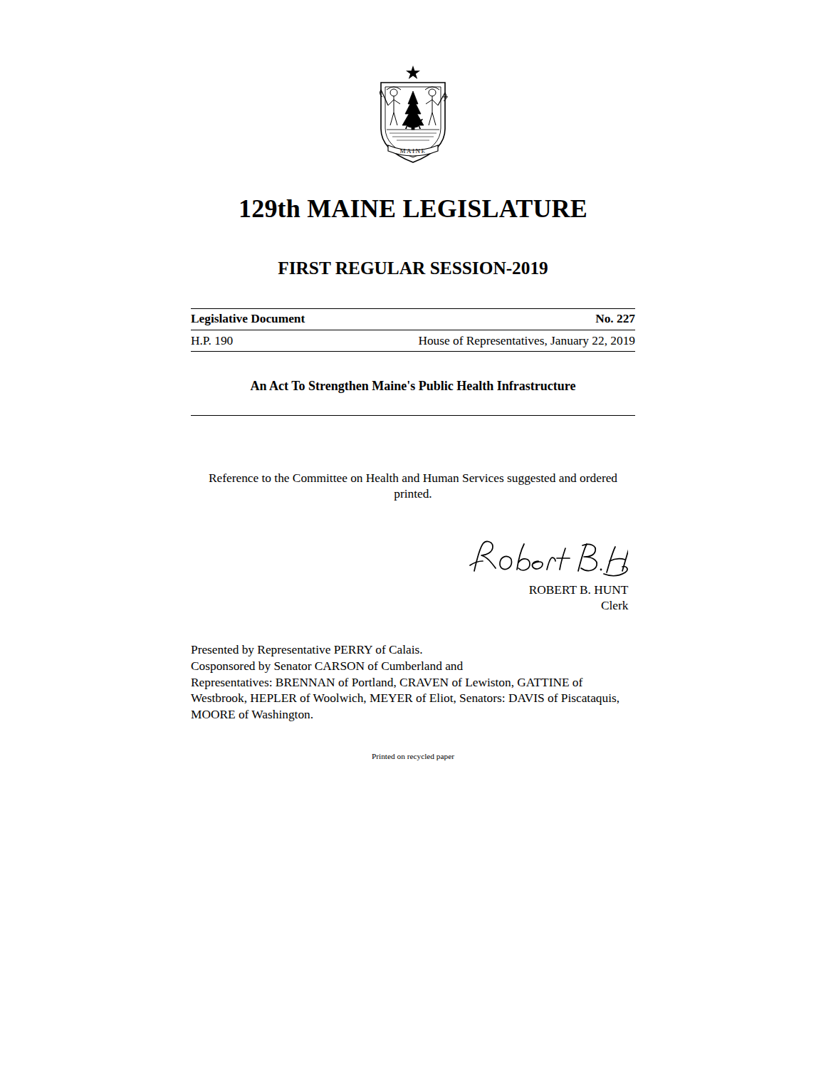MAINE
129th MAINE LEGISLATURE
FIRST REGULAR SESSION-2019
Legislative Document No. 227
H.P. 190 House of Representatives, January 22, 2019
An Act To Strengthen Maine's Public Health Infrastructure
Reference to the Committee on Health and Human Services suggested and ordered printed.
ROBERT B. HUNT
Clerk
Presented by Representative PERRY of Calais.
Cosponsored by Senator CARSON of Cumberland and
Representatives: BRENNAN of Portland, CRAVEN of Lewiston, GATTINE of Westbrook, HEPLER of Woolwich, MEYER of Eliot, Senators: DAVIS of Piscataquis, MOORE of Washington.
Printed on recycled paper